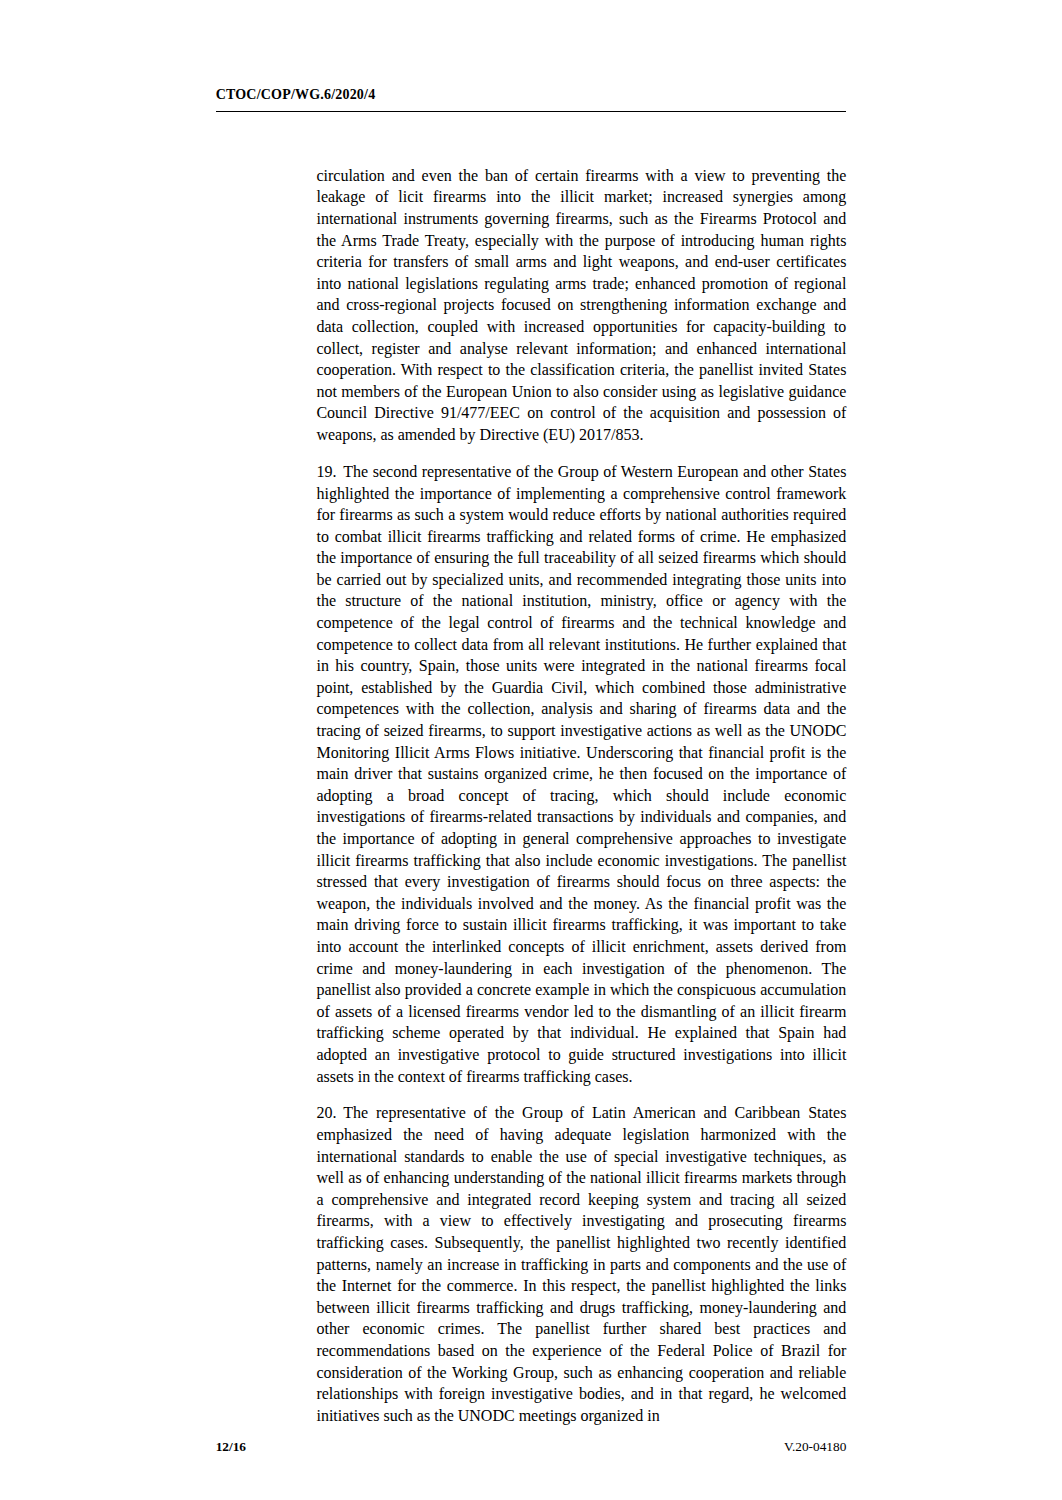CTOC/COP/WG.6/2020/4
circulation and even the ban of certain firearms with a view to preventing the leakage of licit firearms into the illicit market; increased synergies among international instruments governing firearms, such as the Firearms Protocol and the Arms Trade Treaty, especially with the purpose of introducing human rights criteria for transfers of small arms and light weapons, and end-user certificates into national legislations regulating arms trade; enhanced promotion of regional and cross-regional projects focused on strengthening information exchange and data collection, coupled with increased opportunities for capacity-building to collect, register and analyse relevant information; and enhanced international cooperation. With respect to the classification criteria, the panellist invited States not members of the European Union to also consider using as legislative guidance Council Directive 91/477/EEC on control of the acquisition and possession of weapons, as amended by Directive (EU) 2017/853.
19. The second representative of the Group of Western European and other States highlighted the importance of implementing a comprehensive control framework for firearms as such a system would reduce efforts by national authorities required to combat illicit firearms trafficking and related forms of crime. He emphasized the importance of ensuring the full traceability of all seized firearms which should be carried out by specialized units, and recommended integrating those units into the structure of the national institution, ministry, office or agency with the competence of the legal control of firearms and the technical knowledge and competence to collect data from all relevant institutions. He further explained that in his country, Spain, those units were integrated in the national firearms focal point, established by the Guardia Civil, which combined those administrative competences with the collection, analysis and sharing of firearms data and the tracing of seized firearms, to support investigative actions as well as the UNODC Monitoring Illicit Arms Flows initiative. Underscoring that financial profit is the main driver that sustains organized crime, he then focused on the importance of adopting a broad concept of tracing, which should include economic investigations of firearms-related transactions by individuals and companies, and the importance of adopting in general comprehensive approaches to investigate illicit firearms trafficking that also include economic investigations. The panellist stressed that every investigation of firearms should focus on three aspects: the weapon, the individuals involved and the money. As the financial profit was the main driving force to sustain illicit firearms trafficking, it was important to take into account the interlinked concepts of illicit enrichment, assets derived from crime and money-laundering in each investigation of the phenomenon. The panellist also provided a concrete example in which the conspicuous accumulation of assets of a licensed firearms vendor led to the dismantling of an illicit firearm trafficking scheme operated by that individual. He explained that Spain had adopted an investigative protocol to guide structured investigations into illicit assets in the context of firearms trafficking cases.
20. The representative of the Group of Latin American and Caribbean States emphasized the need of having adequate legislation harmonized with the international standards to enable the use of special investigative techniques, as well as of enhancing understanding of the national illicit firearms markets through a comprehensive and integrated record keeping system and tracing all seized firearms, with a view to effectively investigating and prosecuting firearms trafficking cases. Subsequently, the panellist highlighted two recently identified patterns, namely an increase in trafficking in parts and components and the use of the Internet for the commerce. In this respect, the panellist highlighted the links between illicit firearms trafficking and drugs trafficking, money-laundering and other economic crimes. The panellist further shared best practices and recommendations based on the experience of the Federal Police of Brazil for consideration of the Working Group, such as enhancing cooperation and reliable relationships with foreign investigative bodies, and in that regard, he welcomed initiatives such as the UNODC meetings organized in
12/16 V.20-04180